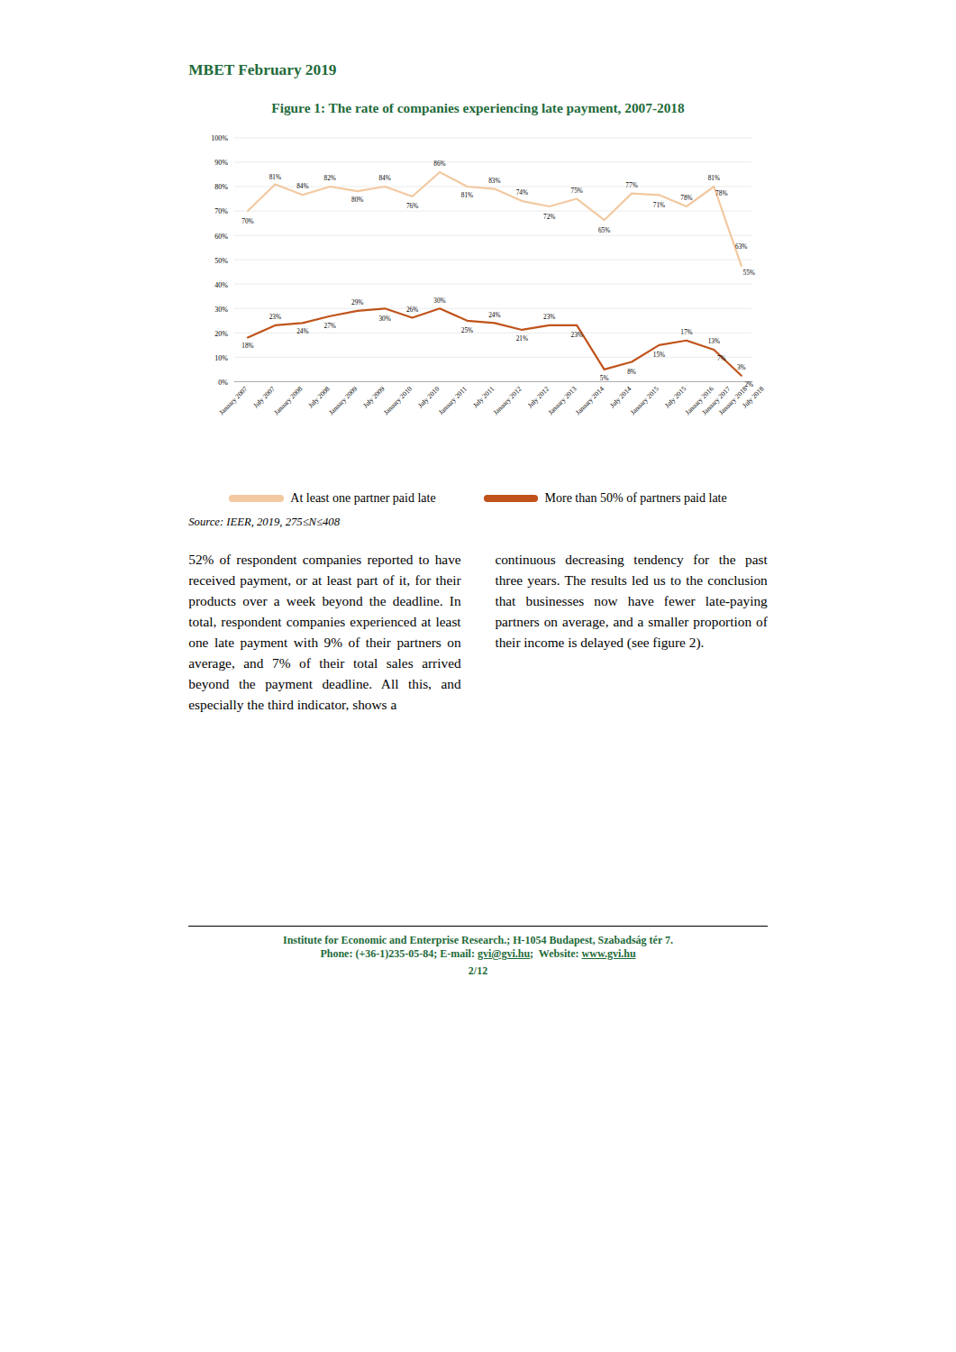MBET February 2019
Figure 1: The rate of companies experiencing late payment, 2007-2018
100% 90% 80% 70% 60% 50% 40% 30% 20% 10% 0% 70% 81% 84% 82% 80% 84% 76% 86% 81% 83% 74% 72% 75% 65% 77% 71% 78% 81% 78% 63% 55% 18% 23% 24% 27% 29% 30% 26% 30% 25% 24% 21% 23% 23% 5% 8% 15% 17% 13% 7% 3% 2% January 2007 July 2007 January 2008 July 2008 January 2009 July 2009 January 2010 July 2010 January 2011 July 2011 January 2012 July 2012 January 2013 January 2014 July 2014 January 2015 July 2015 January 2016 January 2017 January 2018 July 2018
At least one partner paid late
More than 50% of partners paid late
Source: IEER, 2019, 275≤N≤408
52% of respondent companies reported to have received payment, or at least part of it, for their products over a week beyond the deadline. In total, respondent companies experienced at least one late payment with 9% of their partners on average, and 7% of their total sales arrived beyond the payment deadline. All this, and especially the third indicator, shows a
continuous decreasing tendency for the past three years. The results led us to the conclusion that businesses now have fewer late-paying partners on average, and a smaller proportion of their income is delayed (see figure 2).
Institute for Economic and Enterprise Research.; H-1054 Budapest, Szabadság tér 7.
Phone: (+36-1)235-05-84; E-mail: gvi@gvi.hu; Website: www.gvi.hu
2/12